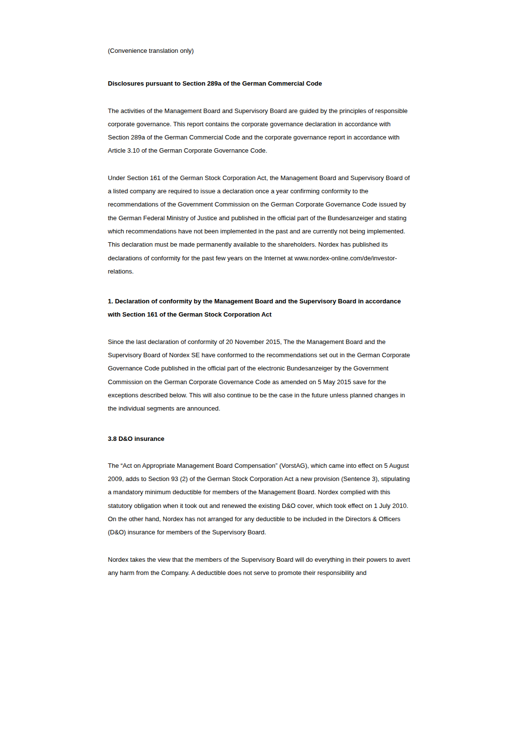(Convenience translation only)
Disclosures pursuant to Section 289a of the German Commercial Code
The activities of the Management Board and Supervisory Board are guided by the principles of responsible corporate governance. This report contains the corporate governance declaration in accordance with Section 289a of the German Commercial Code and the corporate governance report in accordance with Article 3.10 of the German Corporate Governance Code.
Under Section 161 of the German Stock Corporation Act, the Management Board and Supervisory Board of a listed company are required to issue a declaration once a year confirming conformity to the recommendations of the Government Commission on the German Corporate Governance Code issued by the German Federal Ministry of Justice and published in the official part of the Bundesanzeiger and stating which recommendations have not been implemented in the past and are currently not being implemented. This declaration must be made permanently available to the shareholders. Nordex has published its declarations of conformity for the past few years on the Internet at www.nordex-online.com/de/investor-relations.
1. Declaration of conformity by the Management Board and the Supervisory Board in accordance with Section 161 of the German Stock Corporation Act
Since the last declaration of conformity of 20 November 2015, The the Management Board and the Supervisory Board of Nordex SE have conformed to the recommendations set out in the German Corporate Governance Code published in the official part of the electronic Bundesanzeiger by the Government Commission on the German Corporate Governance Code as amended on 5 May 2015 save for the exceptions described below. This will also continue to be the case in the future unless planned changes in the individual segments are announced.
3.8 D&O insurance
The “Act on Appropriate Management Board Compensation” (VorstAG), which came into effect on 5 August 2009, adds to Section 93 (2) of the German Stock Corporation Act a new provision (Sentence 3), stipulating a mandatory minimum deductible for members of the Management Board. Nordex complied with this statutory obligation when it took out and renewed the existing D&O cover, which took effect on 1 July 2010. On the other hand, Nordex has not arranged for any deductible to be included in the Directors & Officers (D&O) insurance for members of the Supervisory Board.
Nordex takes the view that the members of the Supervisory Board will do everything in their powers to avert any harm from the Company. A deductible does not serve to promote their responsibility and